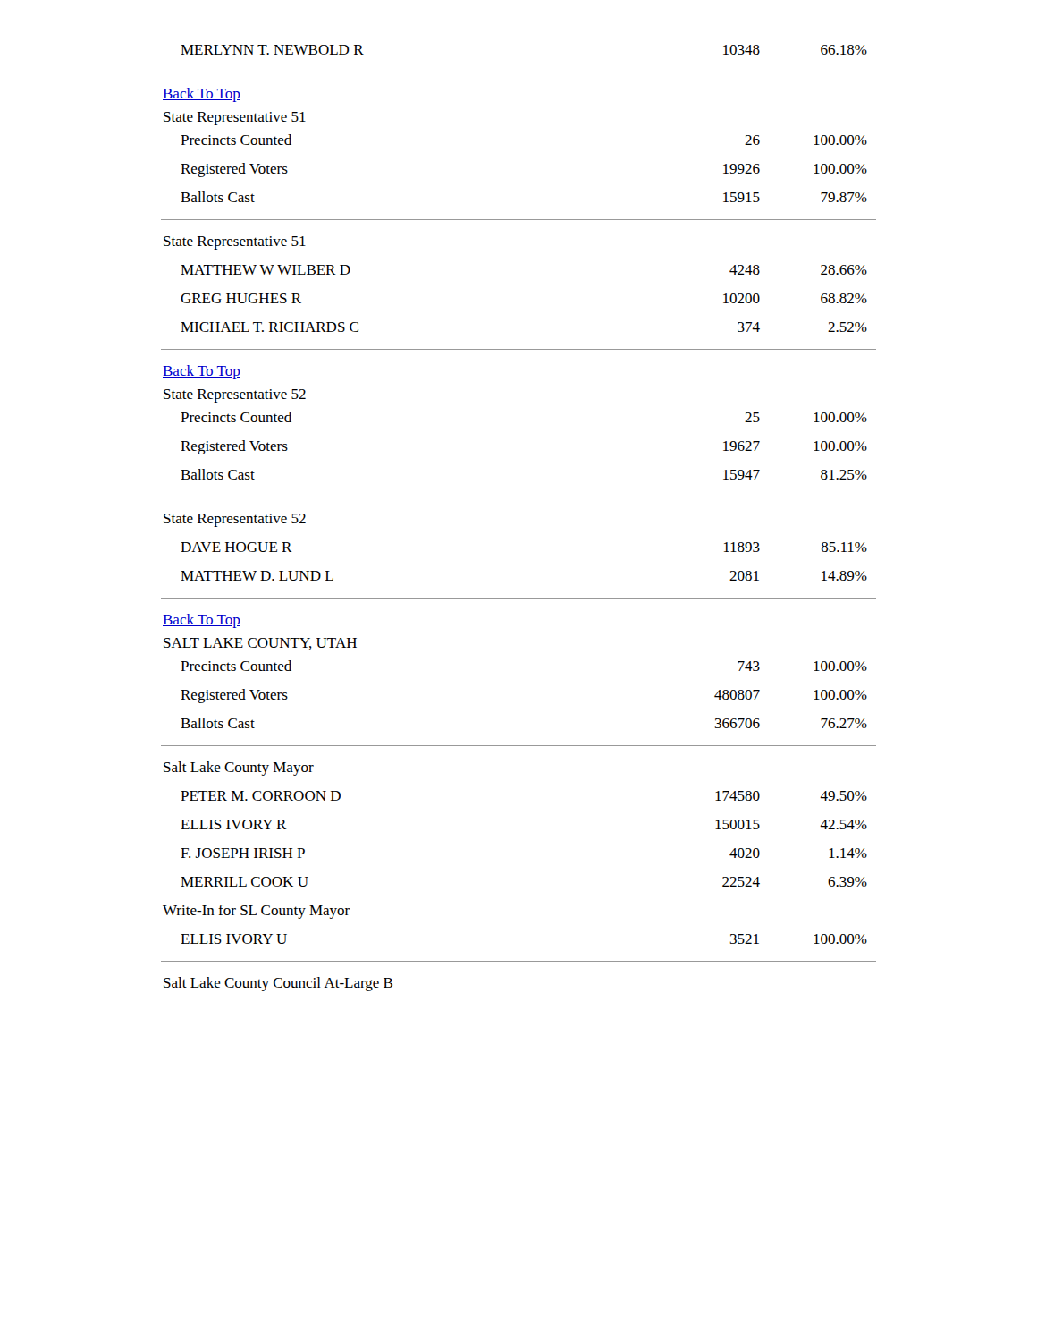| MERLYNN T. NEWBOLD R | 10348 | 66.18% |
Back To Top
State Representative 51
| Precincts Counted | 26 | 100.00% |
| Registered Voters | 19926 | 100.00% |
| Ballots Cast | 15915 | 79.87% |
State Representative 51
| MATTHEW W WILBER D | 4248 | 28.66% |
| GREG HUGHES R | 10200 | 68.82% |
| MICHAEL T. RICHARDS C | 374 | 2.52% |
Back To Top
State Representative 52
| Precincts Counted | 25 | 100.00% |
| Registered Voters | 19627 | 100.00% |
| Ballots Cast | 15947 | 81.25% |
State Representative 52
| DAVE HOGUE R | 11893 | 85.11% |
| MATTHEW D. LUND L | 2081 | 14.89% |
Back To Top
SALT LAKE COUNTY, UTAH
| Precincts Counted | 743 | 100.00% |
| Registered Voters | 480807 | 100.00% |
| Ballots Cast | 366706 | 76.27% |
Salt Lake County Mayor
| PETER M. CORROON D | 174580 | 49.50% |
| ELLIS IVORY R | 150015 | 42.54% |
| F. JOSEPH IRISH P | 4020 | 1.14% |
| MERRILL COOK U | 22524 | 6.39% |
| Write-In for SL County Mayor |
| ELLIS IVORY U | 3521 | 100.00% |
Salt Lake County Council At-Large B